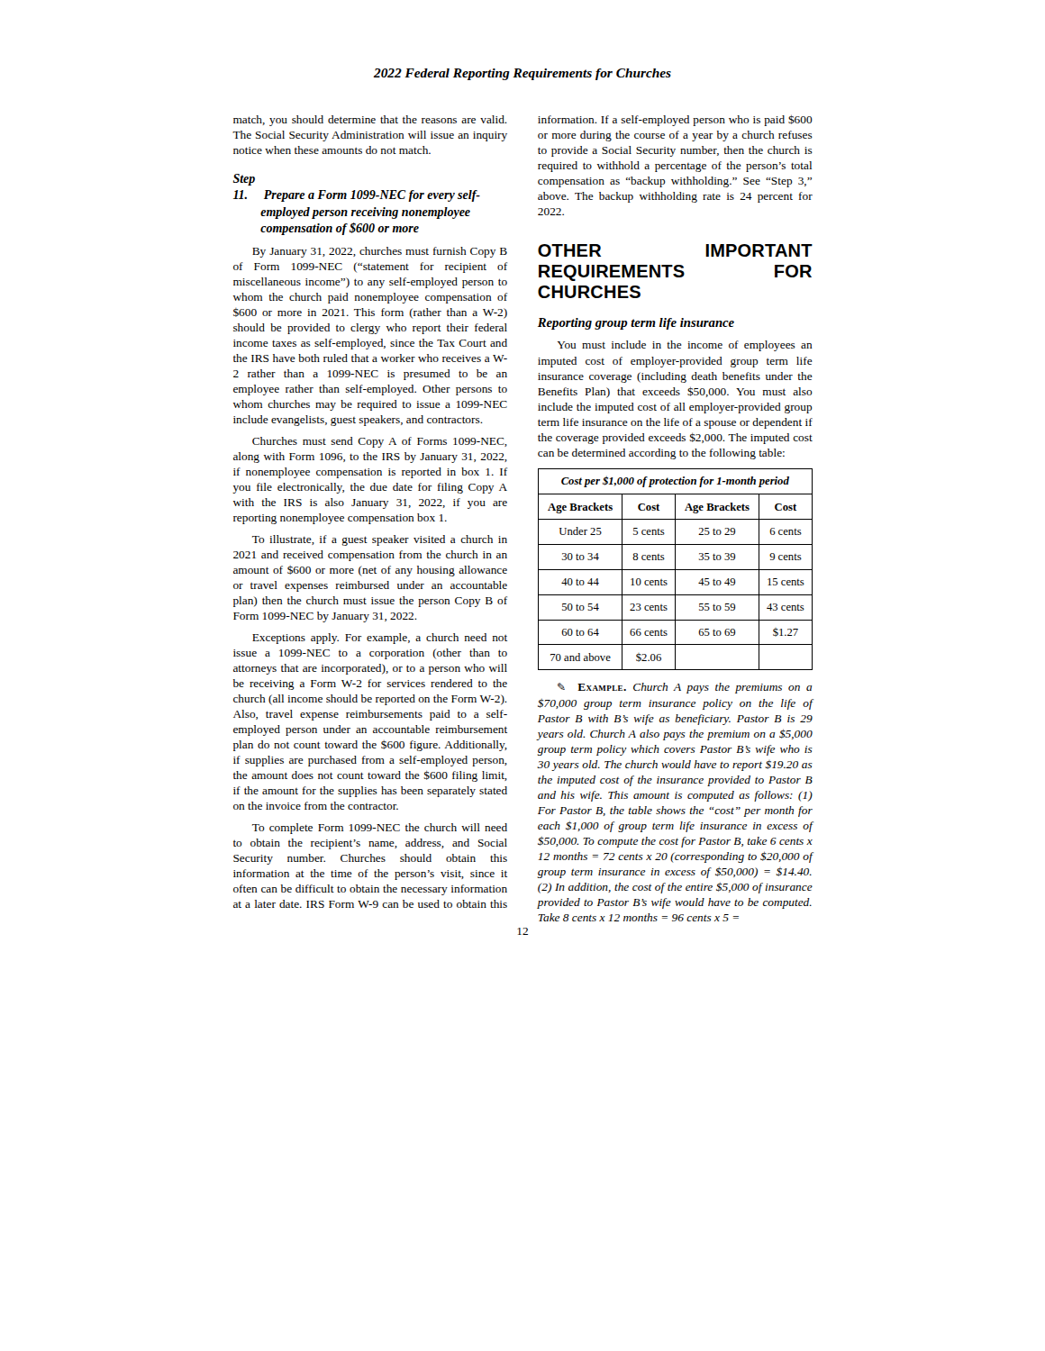2022 Federal Reporting Requirements for Churches
match, you should determine that the reasons are valid. The Social Security Administration will issue an inquiry notice when these amounts do not match.
Step 11. Prepare a Form 1099-NEC for every self-employed person receiving nonemployee compensation of $600 or more
By January 31, 2022, churches must furnish Copy B of Form 1099-NEC (“statement for recipient of miscellaneous income”) to any self-employed person to whom the church paid nonemployee compensation of $600 or more in 2021. This form (rather than a W-2) should be provided to clergy who report their federal income taxes as self-employed, since the Tax Court and the IRS have both ruled that a worker who receives a W-2 rather than a 1099-NEC is presumed to be an employee rather than self-employed. Other persons to whom churches may be required to issue a 1099-NEC include evangelists, guest speakers, and contractors.
Churches must send Copy A of Forms 1099-NEC, along with Form 1096, to the IRS by January 31, 2022, if nonemployee compensation is reported in box 1. If you file electronically, the due date for filing Copy A with the IRS is also January 31, 2022, if you are reporting nonemployee compensation box 1.
To illustrate, if a guest speaker visited a church in 2021 and received compensation from the church in an amount of $600 or more (net of any housing allowance or travel expenses reimbursed under an accountable plan) then the church must issue the person Copy B of Form 1099-NEC by January 31, 2022.
Exceptions apply. For example, a church need not issue a 1099-NEC to a corporation (other than to attorneys that are incorporated), or to a person who will be receiving a Form W-2 for services rendered to the church (all income should be reported on the Form W-2). Also, travel expense reimbursements paid to a self-employed person under an accountable reimbursement plan do not count toward the $600 figure. Additionally, if supplies are purchased from a self-employed person, the amount does not count toward the $600 filing limit, if the amount for the supplies has been separately stated on the invoice from the contractor.
To complete Form 1099-NEC the church will need to obtain the recipient’s name, address, and Social Security number. Churches should obtain this information at the time of the person’s visit, since it often can be difficult to obtain the necessary information at a later date. IRS Form W-9 can be used to obtain this information. If a self-employed person who is paid $600 or more during the course of a year by a church refuses to provide a Social Security number, then the church is required to withhold a percentage of the person’s total compensation as “backup withholding.” See “Step 3,” above. The backup withholding rate is 24 percent for 2022.
Other Important Requirements for Churches
Reporting group term life insurance
You must include in the income of employees an imputed cost of employer-provided group term life insurance coverage (including death benefits under the Benefits Plan) that exceeds $50,000. You must also include the imputed cost of all employer-provided group term life insurance on the life of a spouse or dependent if the coverage provided exceeds $2,000. The imputed cost can be determined according to the following table:
Cost per $1,000 of protection for 1-month period
| Age Brackets | Cost | Age Brackets | Cost |
| --- | --- | --- | --- |
| Under 25 | 5 cents | 25 to 29 | 6 cents |
| 30 to 34 | 8 cents | 35 to 39 | 9 cents |
| 40 to 44 | 10 cents | 45 to 49 | 15 cents |
| 50 to 54 | 23 cents | 55 to 59 | 43 cents |
| 60 to 64 | 66 cents | 65 to 69 | $1.27 |
| 70 and above | $2.06 | | |
✎ Example. Church A pays the premiums on a $70,000 group term insurance policy on the life of Pastor B with B’s wife as beneficiary. Pastor B is 29 years old. Church A also pays the premium on a $5,000 group term policy which covers Pastor B’s wife who is 30 years old. The church would have to report $19.20 as the imputed cost of the insurance provided to Pastor B and his wife. This amount is computed as follows: (1) For Pastor B, the table shows the “cost” per month for each $1,000 of group term life insurance in excess of $50,000. To compute the cost for Pastor B, take 6 cents x 12 months = 72 cents x 20 (corresponding to $20,000 of group term insurance in excess of $50,000) = $14.40. (2) In addition, the cost of the entire $5,000 of insurance provided to Pastor B’s wife would have to be computed. Take 8 cents x 12 months = 96 cents x 5 =
12